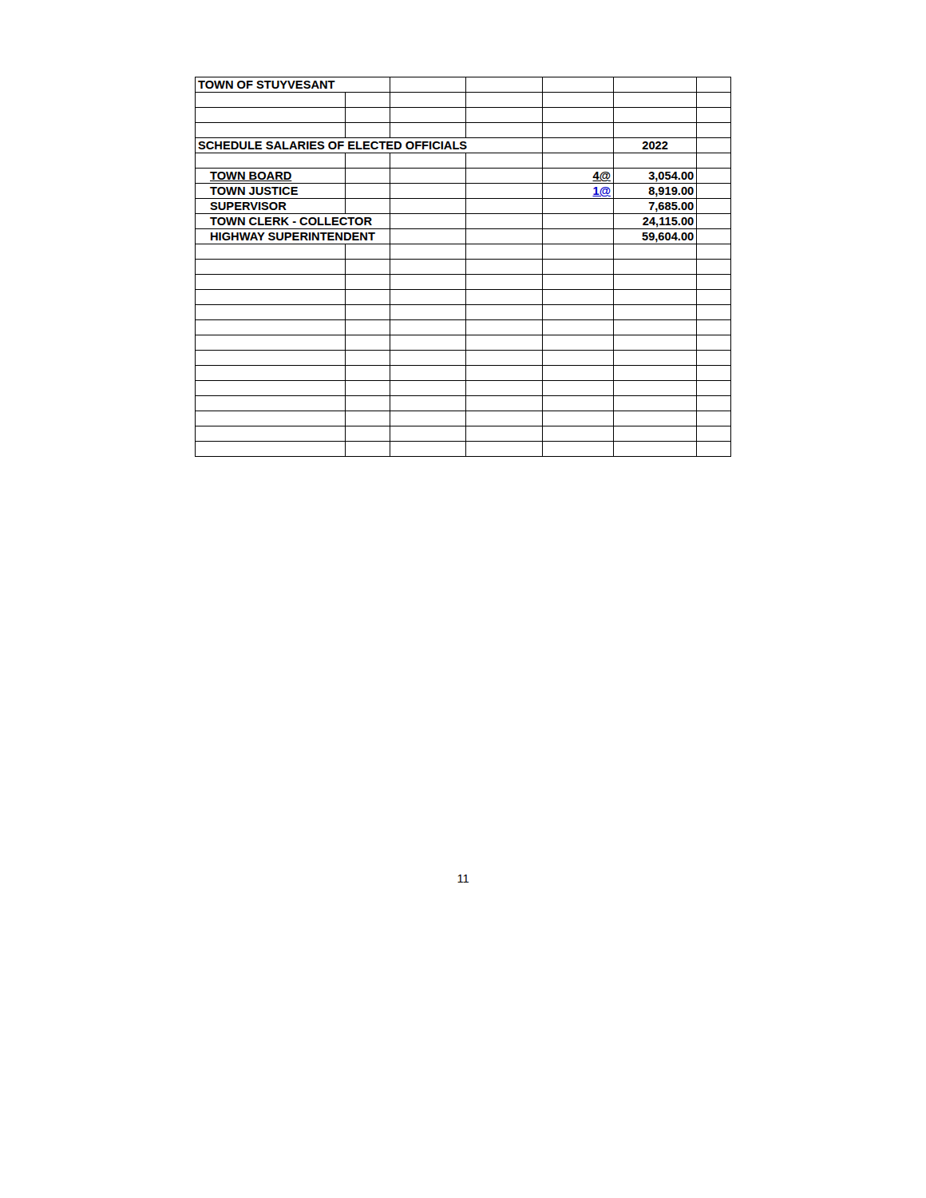| TOWN OF STUYVESANT | | | | | |
| SCHEDULE SALARIES OF ELECTED OFFICIALS | | 2022 | |
| TOWN BOARD | | | | 4@ | 3,054.00 | |
| TOWN JUSTICE | | | | 1@ | 8,919.00 | |
| SUPERVISOR | | | | | 7,685.00 | |
| TOWN CLERK - COLLECTOR | | | | 24,115.00 | |
| HIGHWAY SUPERINTENDENT | | | | 59,604.00 | |
11